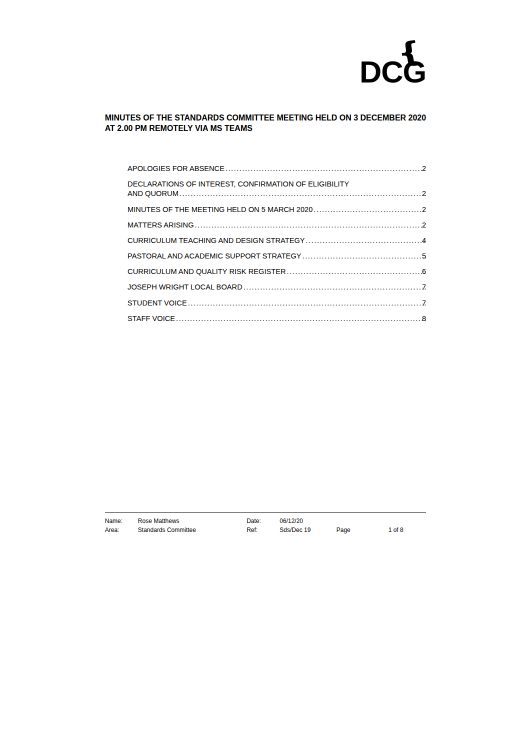❴ DCG
Minutes of the Standards Committee Meeting held on 3 December 2020 at 2.00 pm remotely via MS Teams
2 APOLOGIES FOR ABSENCE.....................................................................................
DECLARATIONS OF INTEREST, CONFIRMATION OF ELIGIBILITY
2 AND QUORUM.........................................................................................................
2 MINUTES OF THE MEETING HELD ON 5 MARCH 2020........................................
2 MATTERS ARISING.................................................................................................
4 CURRICULUM TEACHING AND DESIGN STRATEGY............................................
5 PASTORAL AND ACADEMIC SUPPORT STRATEGY.............................................
6 CURRICULUM AND QUALITY RISK REGISTER.....................................................
7 JOSEPH WRIGHT LOCAL BOARD..........................................................................
7 STUDENT VOICE....................................................................................................
8 STAFF VOICE.........................................................................................................
| Name: | Rose Matthews | Date: | 06/12/20 | | |
| Area: | Standards Committee | Ref: | Sds/Dec 19 | Page | 1 of 8 |